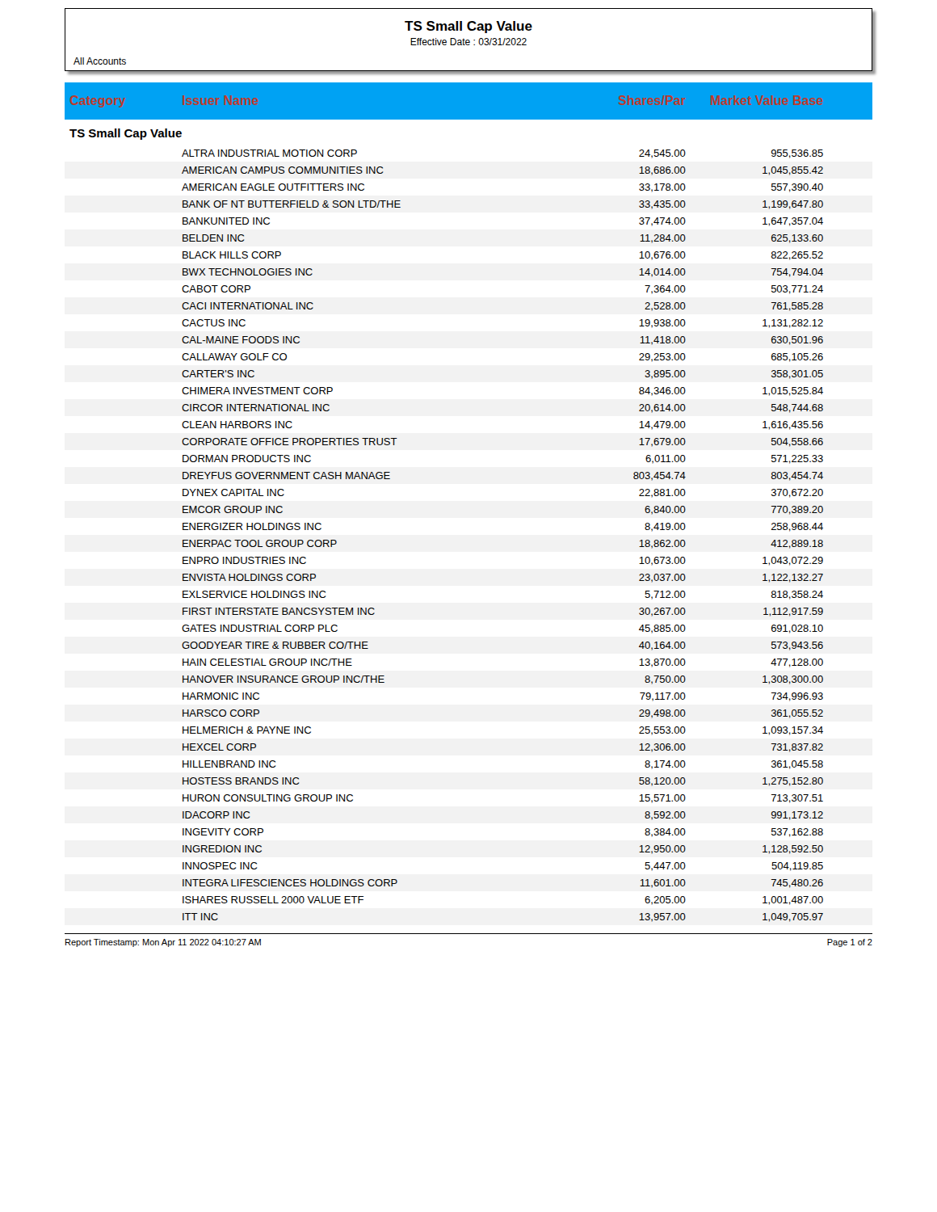TS Small Cap Value
Effective Date : 03/31/2022
All Accounts
| Category | Issuer Name | Shares/Par | Market Value Base | |
| --- | --- | --- | --- | --- |
| TS Small Cap Value |
| | ALTRA INDUSTRIAL MOTION CORP | 24,545.00 | 955,536.85 | |
| | AMERICAN CAMPUS COMMUNITIES INC | 18,686.00 | 1,045,855.42 | |
| | AMERICAN EAGLE OUTFITTERS INC | 33,178.00 | 557,390.40 | |
| | BANK OF NT BUTTERFIELD & SON LTD/THE | 33,435.00 | 1,199,647.80 | |
| | BANKUNITED INC | 37,474.00 | 1,647,357.04 | |
| | BELDEN INC | 11,284.00 | 625,133.60 | |
| | BLACK HILLS CORP | 10,676.00 | 822,265.52 | |
| | BWX TECHNOLOGIES INC | 14,014.00 | 754,794.04 | |
| | CABOT CORP | 7,364.00 | 503,771.24 | |
| | CACI INTERNATIONAL INC | 2,528.00 | 761,585.28 | |
| | CACTUS INC | 19,938.00 | 1,131,282.12 | |
| | CAL-MAINE FOODS INC | 11,418.00 | 630,501.96 | |
| | CALLAWAY GOLF CO | 29,253.00 | 685,105.26 | |
| | CARTER'S INC | 3,895.00 | 358,301.05 | |
| | CHIMERA INVESTMENT CORP | 84,346.00 | 1,015,525.84 | |
| | CIRCOR INTERNATIONAL INC | 20,614.00 | 548,744.68 | |
| | CLEAN HARBORS INC | 14,479.00 | 1,616,435.56 | |
| | CORPORATE OFFICE PROPERTIES TRUST | 17,679.00 | 504,558.66 | |
| | DORMAN PRODUCTS INC | 6,011.00 | 571,225.33 | |
| | DREYFUS GOVERNMENT CASH MANAGE | 803,454.74 | 803,454.74 | |
| | DYNEX CAPITAL INC | 22,881.00 | 370,672.20 | |
| | EMCOR GROUP INC | 6,840.00 | 770,389.20 | |
| | ENERGIZER HOLDINGS INC | 8,419.00 | 258,968.44 | |
| | ENERPAC TOOL GROUP CORP | 18,862.00 | 412,889.18 | |
| | ENPRO INDUSTRIES INC | 10,673.00 | 1,043,072.29 | |
| | ENVISTA HOLDINGS CORP | 23,037.00 | 1,122,132.27 | |
| | EXLSERVICE HOLDINGS INC | 5,712.00 | 818,358.24 | |
| | FIRST INTERSTATE BANCSYSTEM INC | 30,267.00 | 1,112,917.59 | |
| | GATES INDUSTRIAL CORP PLC | 45,885.00 | 691,028.10 | |
| | GOODYEAR TIRE & RUBBER CO/THE | 40,164.00 | 573,943.56 | |
| | HAIN CELESTIAL GROUP INC/THE | 13,870.00 | 477,128.00 | |
| | HANOVER INSURANCE GROUP INC/THE | 8,750.00 | 1,308,300.00 | |
| | HARMONIC INC | 79,117.00 | 734,996.93 | |
| | HARSCO CORP | 29,498.00 | 361,055.52 | |
| | HELMERICH & PAYNE INC | 25,553.00 | 1,093,157.34 | |
| | HEXCEL CORP | 12,306.00 | 731,837.82 | |
| | HILLENBRAND INC | 8,174.00 | 361,045.58 | |
| | HOSTESS BRANDS INC | 58,120.00 | 1,275,152.80 | |
| | HURON CONSULTING GROUP INC | 15,571.00 | 713,307.51 | |
| | IDACORP INC | 8,592.00 | 991,173.12 | |
| | INGEVITY CORP | 8,384.00 | 537,162.88 | |
| | INGREDION INC | 12,950.00 | 1,128,592.50 | |
| | INNOSPEC INC | 5,447.00 | 504,119.85 | |
| | INTEGRA LIFESCIENCES HOLDINGS CORP | 11,601.00 | 745,480.26 | |
| | ISHARES RUSSELL 2000 VALUE ETF | 6,205.00 | 1,001,487.00 | |
| | ITT INC | 13,957.00 | 1,049,705.97 | |
Report Timestamp: Mon Apr 11 2022 04:10:27 AM Page 1 of 2